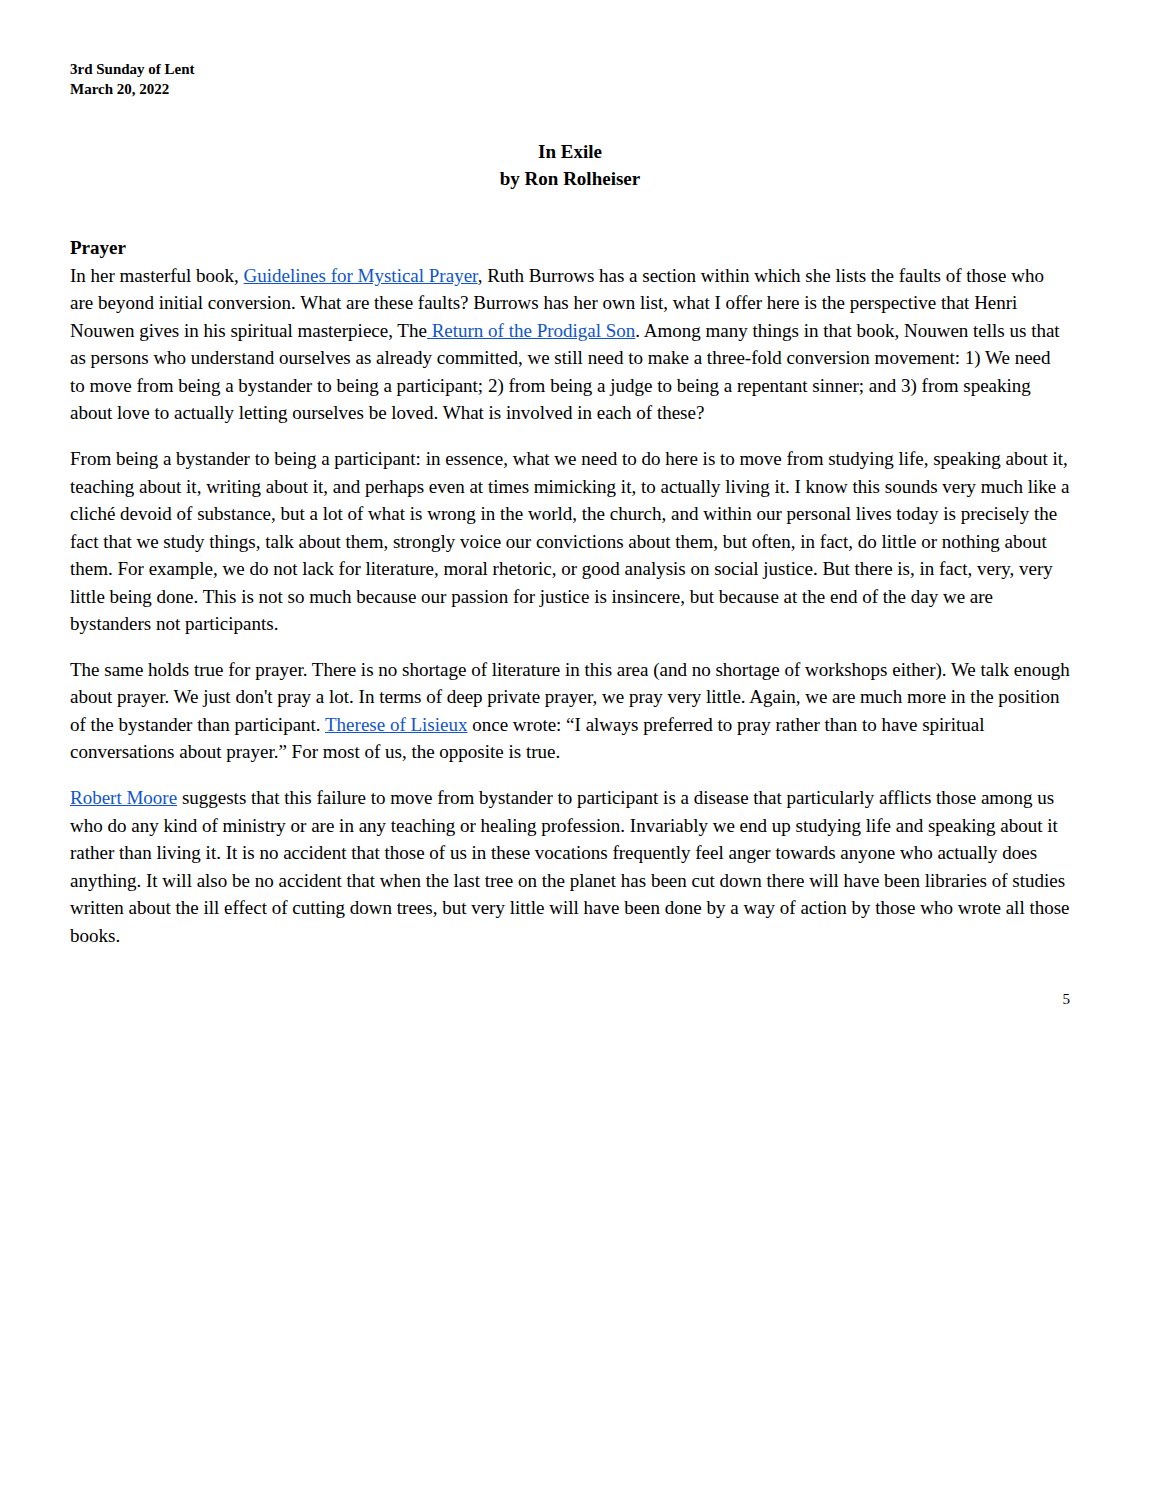3rd Sunday of Lent
March 20, 2022
In Exile by Ron Rolheiser
Prayer
In her masterful book, Guidelines for Mystical Prayer, Ruth Burrows has a section within which she lists the faults of those who are beyond initial conversion. What are these faults? Burrows has her own list, what I offer here is the perspective that Henri Nouwen gives in his spiritual masterpiece, The Return of the Prodigal Son. Among many things in that book, Nouwen tells us that as persons who understand ourselves as already committed, we still need to make a three-fold conversion movement: 1) We need to move from being a bystander to being a participant; 2) from being a judge to being a repentant sinner; and 3) from speaking about love to actually letting ourselves be loved. What is involved in each of these?
From being a bystander to being a participant: in essence, what we need to do here is to move from studying life, speaking about it, teaching about it, writing about it, and perhaps even at times mimicking it, to actually living it. I know this sounds very much like a cliché devoid of substance, but a lot of what is wrong in the world, the church, and within our personal lives today is precisely the fact that we study things, talk about them, strongly voice our convictions about them, but often, in fact, do little or nothing about them. For example, we do not lack for literature, moral rhetoric, or good analysis on social justice. But there is, in fact, very, very little being done. This is not so much because our passion for justice is insincere, but because at the end of the day we are bystanders not participants.
The same holds true for prayer. There is no shortage of literature in this area (and no shortage of workshops either). We talk enough about prayer. We just don't pray a lot. In terms of deep private prayer, we pray very little. Again, we are much more in the position of the bystander than participant. Therese of Lisieux once wrote: “I always preferred to pray rather than to have spiritual conversations about prayer.” For most of us, the opposite is true.
Robert Moore suggests that this failure to move from bystander to participant is a disease that particularly afflicts those among us who do any kind of ministry or are in any teaching or healing profession. Invariably we end up studying life and speaking about it rather than living it. It is no accident that those of us in these vocations frequently feel anger towards anyone who actually does anything. It will also be no accident that when the last tree on the planet has been cut down there will have been libraries of studies written about the ill effect of cutting down trees, but very little will have been done by a way of action by those who wrote all those books.
5